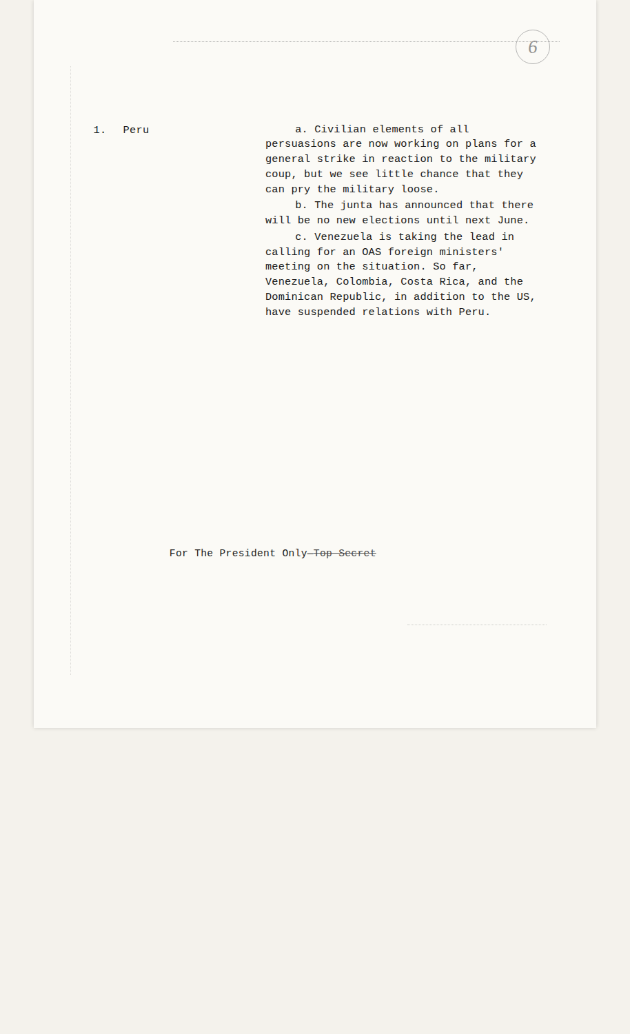6
1. Peru
a. Civilian elements of all persuasions are now working on plans for a general strike in reaction to the military coup, but we see little chance that they can pry the military loose.
b. The junta has announced that there will be no new elections until next June.
c. Venezuela is taking the lead in calling for an OAS foreign ministers' meeting on the situation. So far, Venezuela, Colombia, Costa Rica, and the Dominican Republic, in addition to the US, have suspended relations with Peru.
For The President Only—Top Secret